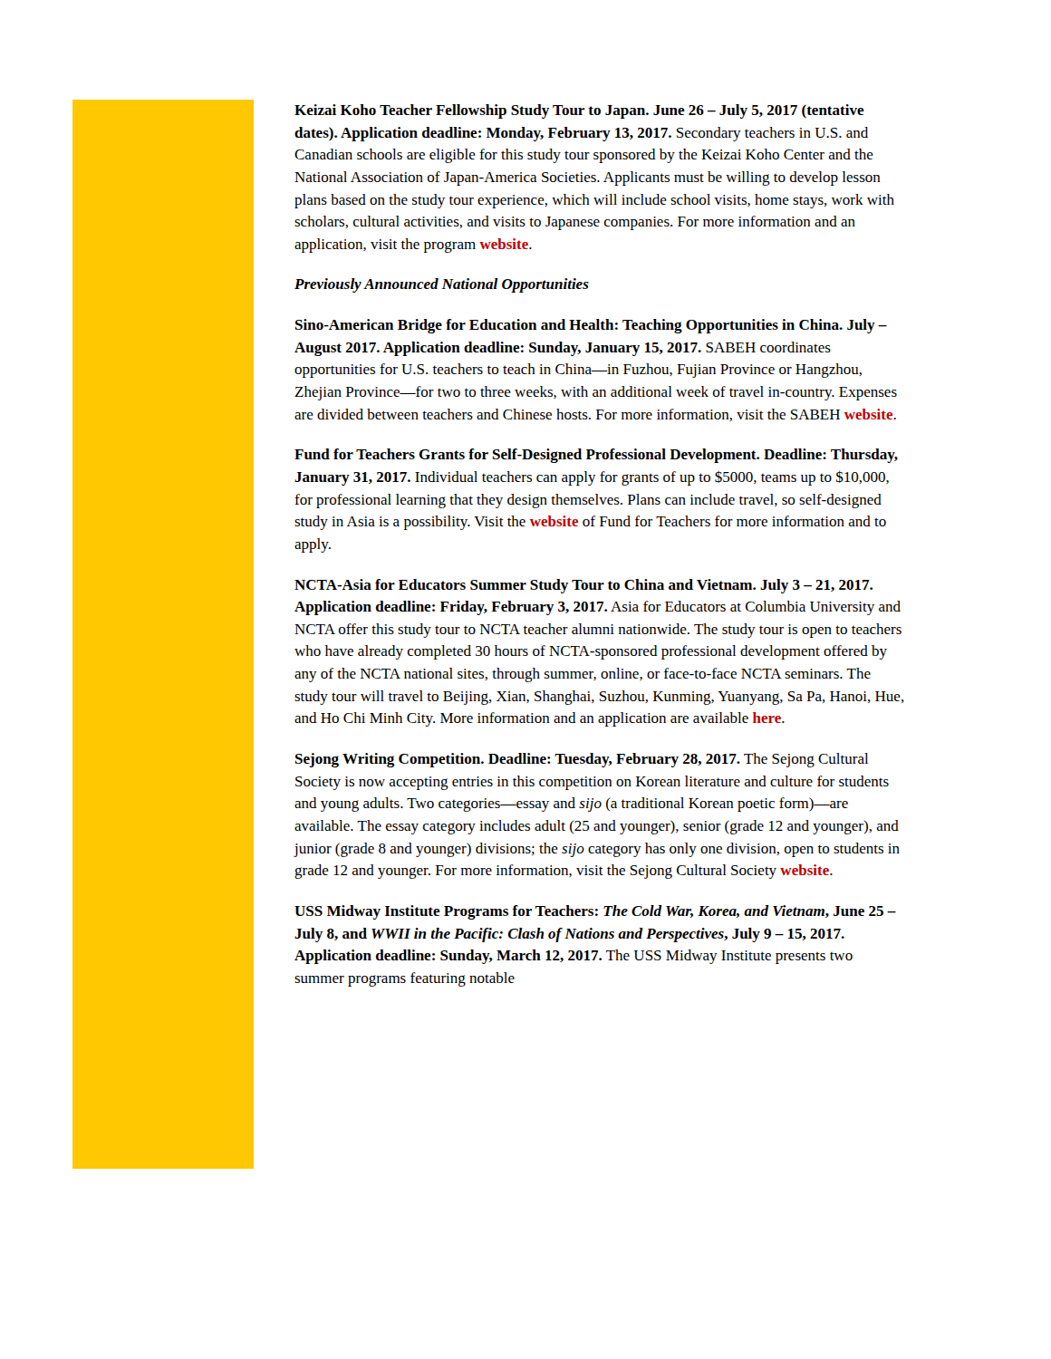Keizai Koho Teacher Fellowship Study Tour to Japan. June 26 – July 5, 2017 (tentative dates). Application deadline: Monday, February 13, 2017. Secondary teachers in U.S. and Canadian schools are eligible for this study tour sponsored by the Keizai Koho Center and the National Association of Japan-America Societies. Applicants must be willing to develop lesson plans based on the study tour experience, which will include school visits, home stays, work with scholars, cultural activities, and visits to Japanese companies. For more information and an application, visit the program website.
Previously Announced National Opportunities
Sino-American Bridge for Education and Health: Teaching Opportunities in China. July – August 2017. Application deadline: Sunday, January 15, 2017. SABEH coordinates opportunities for U.S. teachers to teach in China—in Fuzhou, Fujian Province or Hangzhou, Zhejian Province—for two to three weeks, with an additional week of travel in-country. Expenses are divided between teachers and Chinese hosts. For more information, visit the SABEH website.
Fund for Teachers Grants for Self-Designed Professional Development. Deadline: Thursday, January 31, 2017. Individual teachers can apply for grants of up to $5000, teams up to $10,000, for professional learning that they design themselves. Plans can include travel, so self-designed study in Asia is a possibility. Visit the website of Fund for Teachers for more information and to apply.
NCTA-Asia for Educators Summer Study Tour to China and Vietnam. July 3 – 21, 2017. Application deadline: Friday, February 3, 2017. Asia for Educators at Columbia University and NCTA offer this study tour to NCTA teacher alumni nationwide. The study tour is open to teachers who have already completed 30 hours of NCTA-sponsored professional development offered by any of the NCTA national sites, through summer, online, or face-to-face NCTA seminars. The study tour will travel to Beijing, Xian, Shanghai, Suzhou, Kunming, Yuanyang, Sa Pa, Hanoi, Hue, and Ho Chi Minh City. More information and an application are available here.
Sejong Writing Competition. Deadline: Tuesday, February 28, 2017. The Sejong Cultural Society is now accepting entries in this competition on Korean literature and culture for students and young adults. Two categories—essay and sijo (a traditional Korean poetic form)—are available. The essay category includes adult (25 and younger), senior (grade 12 and younger), and junior (grade 8 and younger) divisions; the sijo category has only one division, open to students in grade 12 and younger. For more information, visit the Sejong Cultural Society website.
USS Midway Institute Programs for Teachers: The Cold War, Korea, and Vietnam, June 25 – July 8, and WWII in the Pacific: Clash of Nations and Perspectives, July 9 – 15, 2017. Application deadline: Sunday, March 12, 2017. The USS Midway Institute presents two summer programs featuring notable